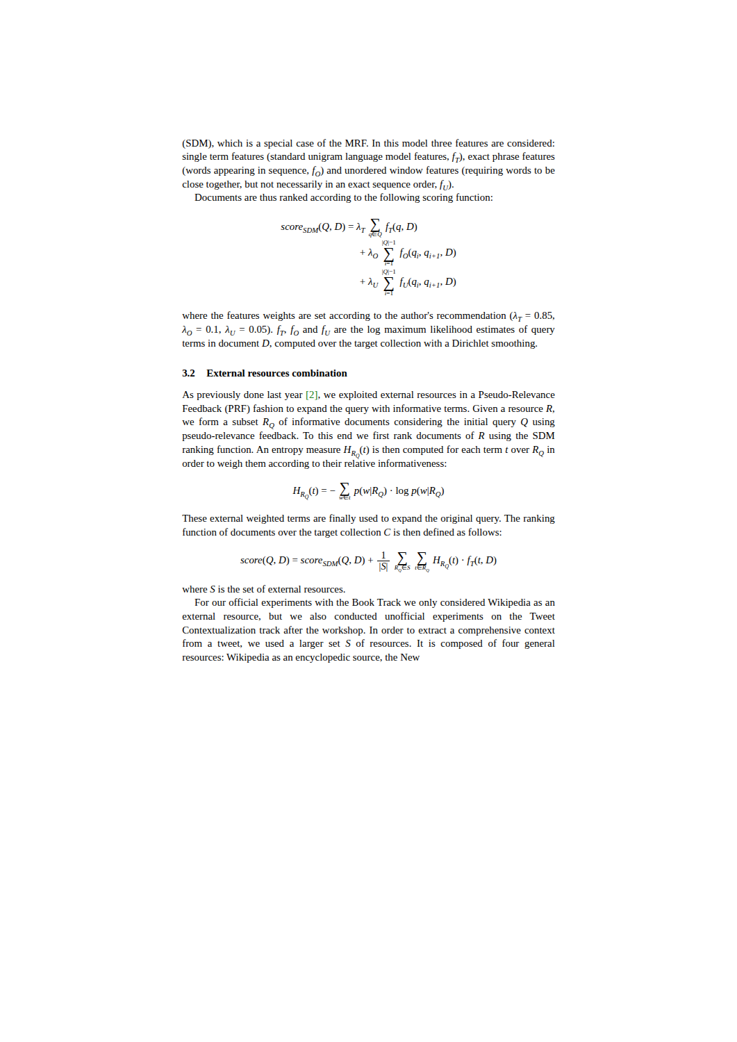(SDM), which is a special case of the MRF. In this model three features are considered: single term features (standard unigram language model features, fT), exact phrase features (words appearing in sequence, fO) and unordered window features (requiring words to be close together, but not necessarily in an exact sequence order, fU).
Documents are thus ranked according to the following scoring function:
scoreSDM(Q, D) = λT ∑q∈Q fT(q, D) + λO |Q|−1∑i=1 fO(qi, qi+1, D) + λU |Q|−1∑i=1 fU(qi, qi+1, D)
where the features weights are set according to the author's recommendation (λT = 0.85, λO = 0.1, λU = 0.05). fT, fO and fU are the log maximum likelihood estimates of query terms in document D, computed over the target collection with a Dirichlet smoothing.
3.2 External resources combination
As previously done last year [2], we exploited external resources in a Pseudo-Relevance Feedback (PRF) fashion to expand the query with informative terms. Given a resource R, we form a subset RQ of informative documents considering the initial query Q using pseudo-relevance feedback. To this end we first rank documents of R using the SDM ranking function. An entropy measure HRQ(t) is then computed for each term t over RQ in order to weigh them according to their relative informativeness:
HRQ(t) = − ∑w∈t p(w|RQ) · log p(w|RQ)
These external weighted terms are finally used to expand the original query. The ranking function of documents over the target collection C is then defined as follows:
score(Q, D) = scoreSDM(Q, D) + 1|S| ∑RQ∈S ∑t∈RQ HRQ(t) · fT(t, D)
where S is the set of external resources.
For our official experiments with the Book Track we only considered Wikipedia as an external resource, but we also conducted unofficial experiments on the Tweet Contextualization track after the workshop. In order to extract a comprehensive context from a tweet, we used a larger set S of resources. It is composed of four general resources: Wikipedia as an encyclopedic source, the New